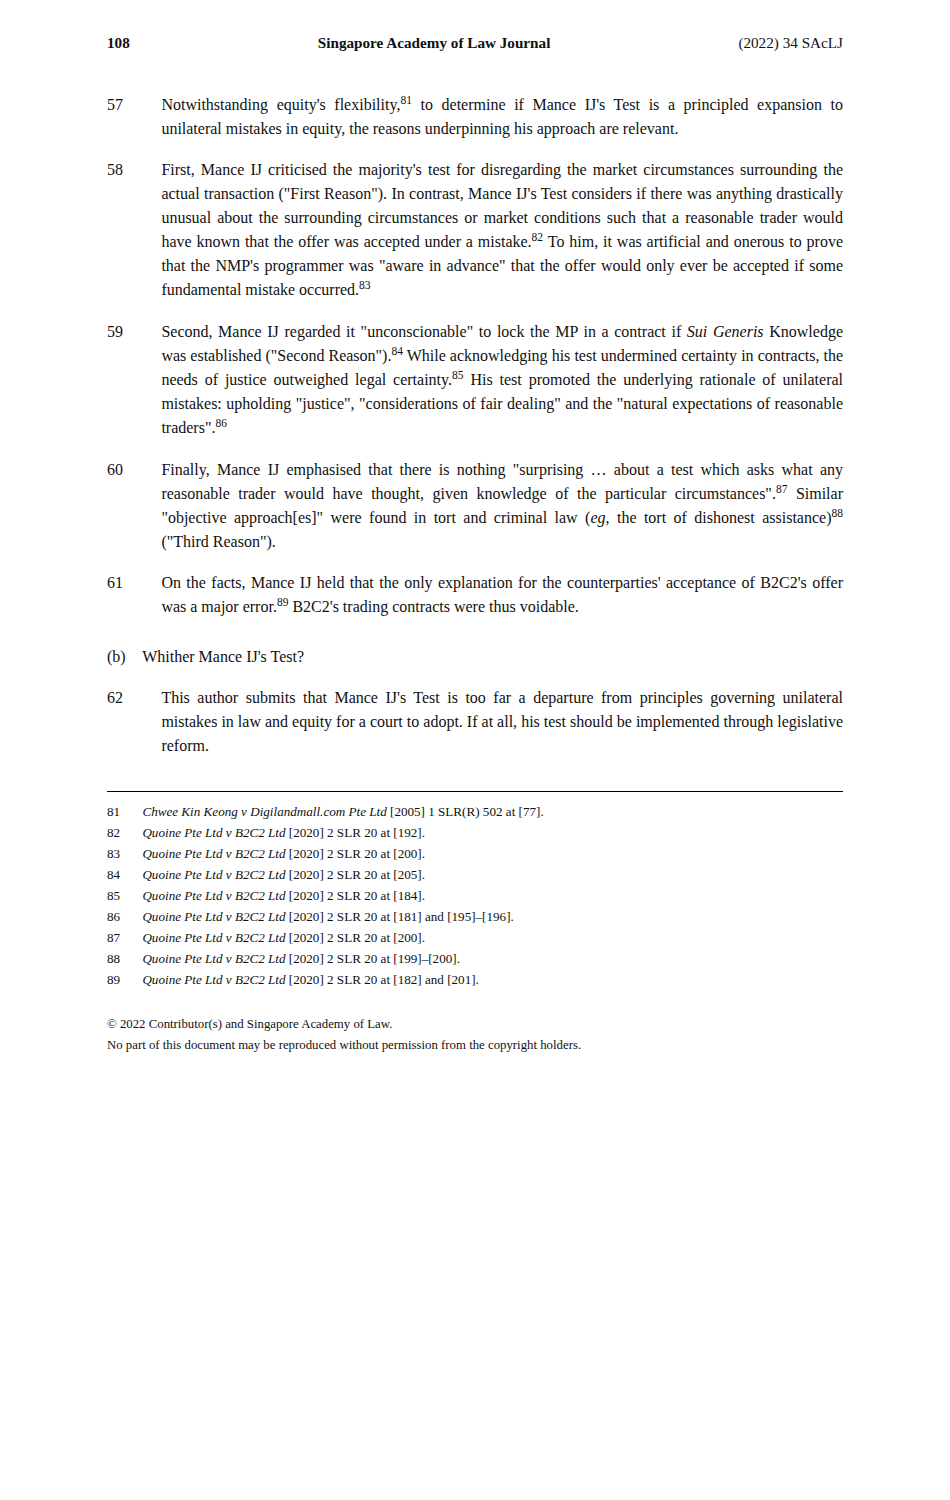108
Singapore Academy of Law Journal
(2022) 34 SAcLJ
57
Notwithstanding equity's flexibility,81 to determine if Mance IJ's Test is a principled expansion to unilateral mistakes in equity, the reasons underpinning his approach are relevant.
58
First, Mance IJ criticised the majority's test for disregarding the market circumstances surrounding the actual transaction ("First Reason"). In contrast, Mance IJ's Test considers if there was anything drastically unusual about the surrounding circumstances or market conditions such that a reasonable trader would have known that the offer was accepted under a mistake.82 To him, it was artificial and onerous to prove that the NMP's programmer was "aware in advance" that the offer would only ever be accepted if some fundamental mistake occurred.83
59
Second, Mance IJ regarded it "unconscionable" to lock the MP in a contract if Sui Generis Knowledge was established ("Second Reason").84 While acknowledging his test undermined certainty in contracts, the needs of justice outweighed legal certainty.85 His test promoted the underlying rationale of unilateral mistakes: upholding "justice", "considerations of fair dealing" and the "natural expectations of reasonable traders".86
60
Finally, Mance IJ emphasised that there is nothing "surprising … about a test which asks what any reasonable trader would have thought, given knowledge of the particular circumstances".87 Similar "objective approach[es]" were found in tort and criminal law (eg, the tort of dishonest assistance)88 ("Third Reason").
61
On the facts, Mance IJ held that the only explanation for the counterparties' acceptance of B2C2's offer was a major error.89 B2C2's trading contracts were thus voidable.
(b) Whither Mance IJ's Test?
62
This author submits that Mance IJ's Test is too far a departure from principles governing unilateral mistakes in law and equity for a court to adopt. If at all, his test should be implemented through legislative reform.
81 Chwee Kin Keong v Digilandmall.com Pte Ltd [2005] 1 SLR(R) 502 at [77].
82 Quoine Pte Ltd v B2C2 Ltd [2020] 2 SLR 20 at [192].
83 Quoine Pte Ltd v B2C2 Ltd [2020] 2 SLR 20 at [200].
84 Quoine Pte Ltd v B2C2 Ltd [2020] 2 SLR 20 at [205].
85 Quoine Pte Ltd v B2C2 Ltd [2020] 2 SLR 20 at [184].
86 Quoine Pte Ltd v B2C2 Ltd [2020] 2 SLR 20 at [181] and [195]–[196].
87 Quoine Pte Ltd v B2C2 Ltd [2020] 2 SLR 20 at [200].
88 Quoine Pte Ltd v B2C2 Ltd [2020] 2 SLR 20 at [199]–[200].
89 Quoine Pte Ltd v B2C2 Ltd [2020] 2 SLR 20 at [182] and [201].
© 2022 Contributor(s) and Singapore Academy of Law.
No part of this document may be reproduced without permission from the copyright holders.